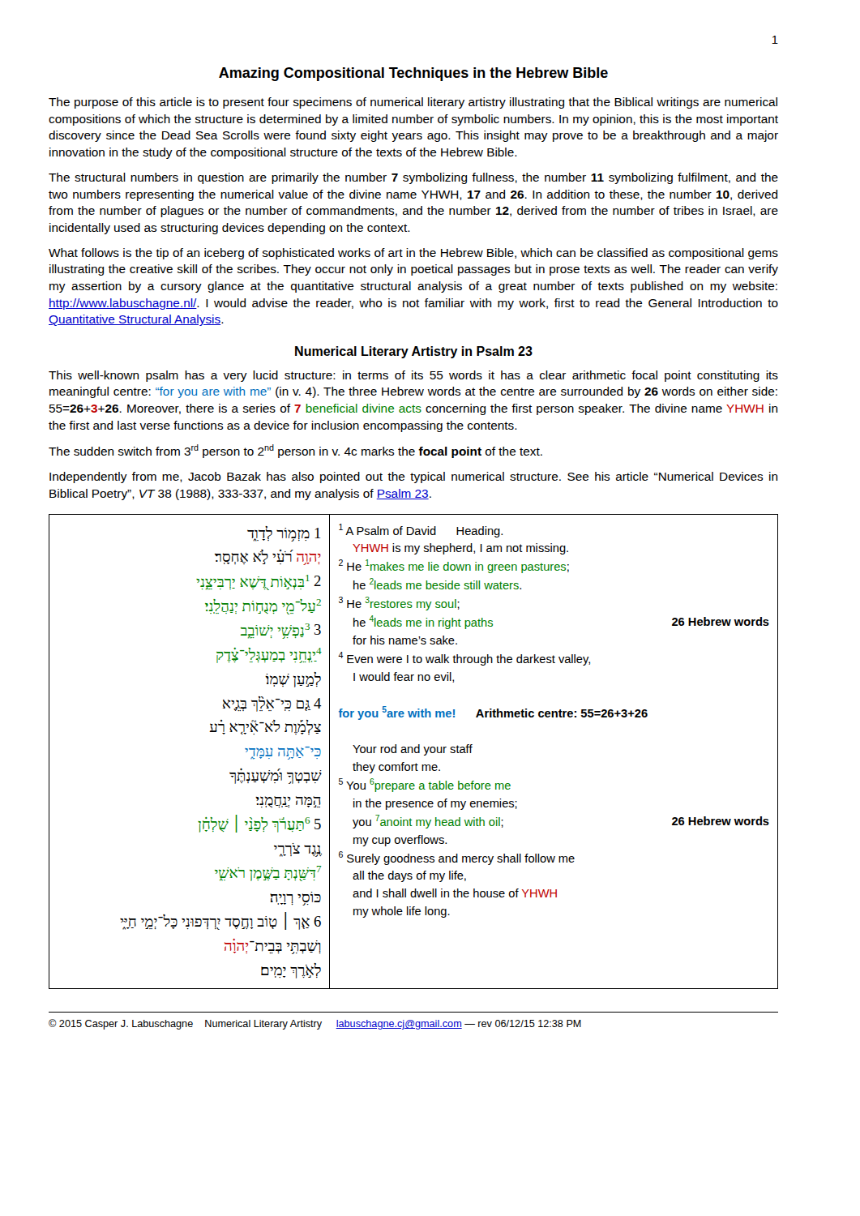1
Amazing Compositional Techniques in the Hebrew Bible
The purpose of this article is to present four specimens of numerical literary artistry illustrating that the Biblical writings are numerical compositions of which the structure is determined by a limited number of symbolic numbers. In my opinion, this is the most important discovery since the Dead Sea Scrolls were found sixty eight years ago. This insight may prove to be a breakthrough and a major innovation in the study of the compositional structure of the texts of the Hebrew Bible.
The structural numbers in question are primarily the number 7 symbolizing fullness, the number 11 symbolizing fulfilment, and the two numbers representing the numerical value of the divine name YHWH, 17 and 26. In addition to these, the number 10, derived from the number of plagues or the number of commandments, and the number 12, derived from the number of tribes in Israel, are incidentally used as structuring devices depending on the context.
What follows is the tip of an iceberg of sophisticated works of art in the Hebrew Bible, which can be classified as compositional gems illustrating the creative skill of the scribes. They occur not only in poetical passages but in prose texts as well. The reader can verify my assertion by a cursory glance at the quantitative structural analysis of a great number of texts published on my website: http://www.labuschagne.nl/. I would advise the reader, who is not familiar with my work, first to read the General Introduction to Quantitative Structural Analysis.
Numerical Literary Artistry in Psalm 23
This well-known psalm has a very lucid structure: in terms of its 55 words it has a clear arithmetic focal point constituting its meaningful centre: “for you are with me” (in v. 4). The three Hebrew words at the centre are surrounded by 26 words on either side: 55=26+3+26. Moreover, there is a series of 7 beneficial divine acts concerning the first person speaker. The divine name YHWH in the first and last verse functions as a device for inclusion encompassing the contents.
The sudden switch from 3rd person to 2nd person in v. 4c marks the focal point of the text.
Independently from me, Jacob Bazak has also pointed out the typical numerical structure. See his article “Numerical Devices in Biblical Poetry”, VT 38 (1988), 333-337, and my analysis of Psalm 23.
| 1 מִזְמ֥וֹר לְדָוִ֑ד יְהוָ֥ה רֹ֝עִ֗י לֹ֣א אֶחְסָֽר׃ 2 1 בִּנְא֣וֹת דֶּ֭שֶׁא יַרְבִּיצֵ֑נִי 2 עַל־מֵ֖י מְנֻח֣וֹת יְנַהֲלֵֽנִי׃ 3 3 נַפְשִׁ֥י יְשׁוֹבֵ֑ב 4 יַֽנְחֵ֥נִי בְמַעְגְּלֵי־צֶ֗דֶק לְמַ֣עַן שְׁמֽוֹ׃ 4 גַּ֤ם כִּֽי־אֵלֵ֨ךְ בְּגֵ֪יא צַלְמָ֡וֶת לֹא־אִ֘ירָ֤א רָ֗ע כִּי־אַתָּ֥ה עִמָּדִ֑י שִׁבְטְךָ֥ וּמִ֝שְׁעַנְתֶּ֗ךָ הֵ֣מָּה יְנַֽחֲמֻֽנִי׃ 5 6 תַּעֲרֹ֬ךְ לְפָנַ֨י ׀ שֻׁלְחָ֗ן נֶ֥גֶד צֹרְרָ֑י 7 דִּשַּׁ֖נְתָּ בַשֶּׁ֣מֶן רֹאשִׁ֑י כּוֹסִ֥י רְוָיָֽה׃ 6 אַ֤ךְ ׀ ט֤וֹב וָחֶ֣סֶד יִ֭רְדְּפוּנִי כָּל־יְמֵ֣י חַיָּ֑י וְשַׁבְתִּ֥י בְּבֵית־ יְהוָ֗ה לְאֹ֣רֶךְ יָמִֽים׃ | 1 A Psalm of David Heading. YHWH is my shepherd, I am not missing. 2 He 1 makes me lie down in green pastures ; he 2 leads me beside still waters . 3 He 3 restores my soul ; he 4 leads me in right paths 26 Hebrew words for his name’s sake. 4 Even were I to walk through the darkest valley, I would fear no evil, for you 5 are with me! Arithmetic centre: 55=26+3+26 Your rod and your staff they comfort me. 5 You 6 prepare a table before me in the presence of my enemies; you 7 anoint my head with oil ; 26 Hebrew words my cup overflows. 6 Surely goodness and mercy shall follow me all the days of my life, and I shall dwell in the house of YHWH my whole life long. |
© 2015 Casper J. Labuschagne Numerical Literary Artistry labuschagne.cj@gmail.com — rev 06/12/15 12:38 PM